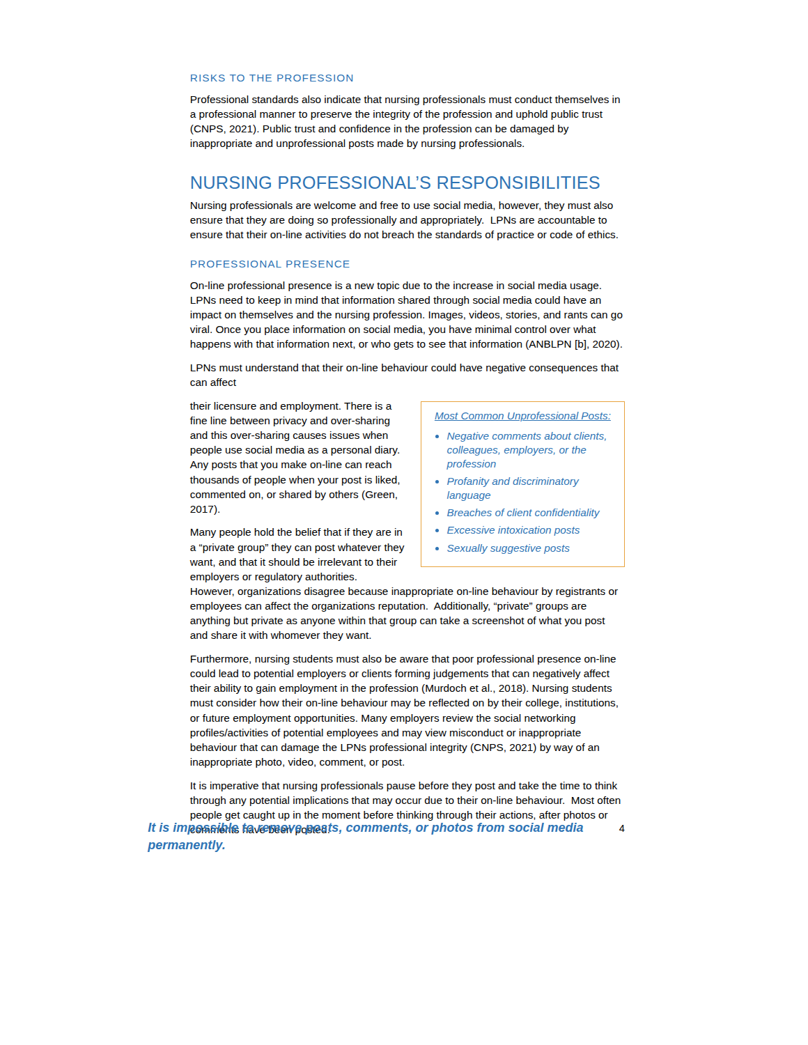RISKS TO THE PROFESSION
Professional standards also indicate that nursing professionals must conduct themselves in a professional manner to preserve the integrity of the profession and uphold public trust (CNPS, 2021). Public trust and confidence in the profession can be damaged by inappropriate and unprofessional posts made by nursing professionals.
NURSING PROFESSIONAL’S RESPONSIBILITIES
Nursing professionals are welcome and free to use social media, however, they must also ensure that they are doing so professionally and appropriately. LPNs are accountable to ensure that their on-line activities do not breach the standards of practice or code of ethics.
PROFESSIONAL PRESENCE
On-line professional presence is a new topic due to the increase in social media usage. LPNs need to keep in mind that information shared through social media could have an impact on themselves and the nursing profession. Images, videos, stories, and rants can go viral. Once you place information on social media, you have minimal control over what happens with that information next, or who gets to see that information (ANBLPN [b], 2020).
LPNs must understand that their on-line behaviour could have negative consequences that can affect
Most Common Unprofessional Posts:
Negative comments about clients, colleagues, employers, or the profession
Profanity and discriminatory language
Breaches of client confidentiality
Excessive intoxication posts
Sexually suggestive posts
their licensure and employment. There is a fine line between privacy and over-sharing and this over-sharing causes issues when people use social media as a personal diary. Any posts that you make on-line can reach thousands of people when your post is liked, commented on, or shared by others (Green, 2017).
Many people hold the belief that if they are in a “private group” they can post whatever they want, and that it should be irrelevant to their employers or regulatory authorities. However, organizations disagree because inappropriate on-line behaviour by registrants or employees can affect the organizations reputation. Additionally, “private” groups are anything but private as anyone within that group can take a screenshot of what you post and share it with whomever they want.
Furthermore, nursing students must also be aware that poor professional presence on-line could lead to potential employers or clients forming judgements that can negatively affect their ability to gain employment in the profession (Murdoch et al., 2018). Nursing students must consider how their on-line behaviour may be reflected on by their college, institutions, or future employment opportunities. Many employers review the social networking profiles/activities of potential employees and may view misconduct or inappropriate behaviour that can damage the LPNs professional integrity (CNPS, 2021) by way of an inappropriate photo, video, comment, or post.
It is imperative that nursing professionals pause before they post and take the time to think through any potential implications that may occur due to their on-line behaviour. Most often people get caught up in the moment before thinking through their actions, after photos or comments have been posted.
It is impossible to remove posts, comments, or photos from social media permanently. 4